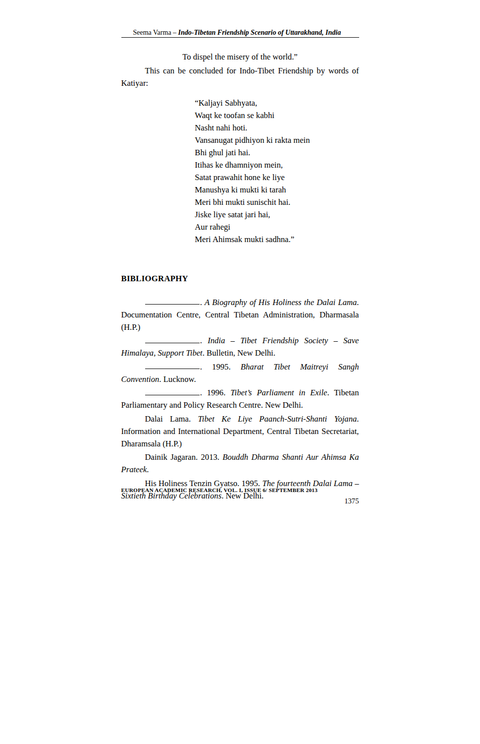Seema Varma – Indo-Tibetan Friendship Scenario of Uttarakhand, India
To dispel the misery of the world.”
This can be concluded for Indo-Tibet Friendship by words of Katiyar:
“Kaljayi Sabhyata,
Waqt ke toofan se kabhi
Nasht nahi hoti.
Vansanugat pidhiyon ki rakta mein
Bhi ghul jati hai.
Itihas ke dhamniyon mein,
Satat prawahit hone ke liye
Manushya ki mukti ki tarah
Meri bhi mukti sunischit hai.
Jiske liye satat jari hai,
Aur rahegi
Meri Ahimsak mukti sadhna.”
BIBLIOGRAPHY
. A Biography of His Holiness the Dalai Lama. Documentation Centre, Central Tibetan Administration, Dharmasala (H.P.)
. India – Tibet Friendship Society – Save Himalaya, Support Tibet. Bulletin, New Delhi.
. 1995. Bharat Tibet Maitreyi Sangh Convention. Lucknow.
. 1996. Tibet’s Parliament in Exile. Tibetan Parliamentary and Policy Research Centre. New Delhi.
Dalai Lama. Tibet Ke Liye Paanch-Sutri-Shanti Yojana. Information and International Department, Central Tibetan Secretariat, Dharamsala (H.P.)
Dainik Jagaran. 2013. Bouddh Dharma Shanti Aur Ahimsa Ka Prateek.
His Holiness Tenzin Gyatso. 1995. The fourteenth Dalai Lama – Sixtieth Birthday Celebrations. New Delhi.
EUROPEAN ACADEMIC RESEARCH, VOL. I, ISSUE 6/ SEPTEMBER 2013
1375